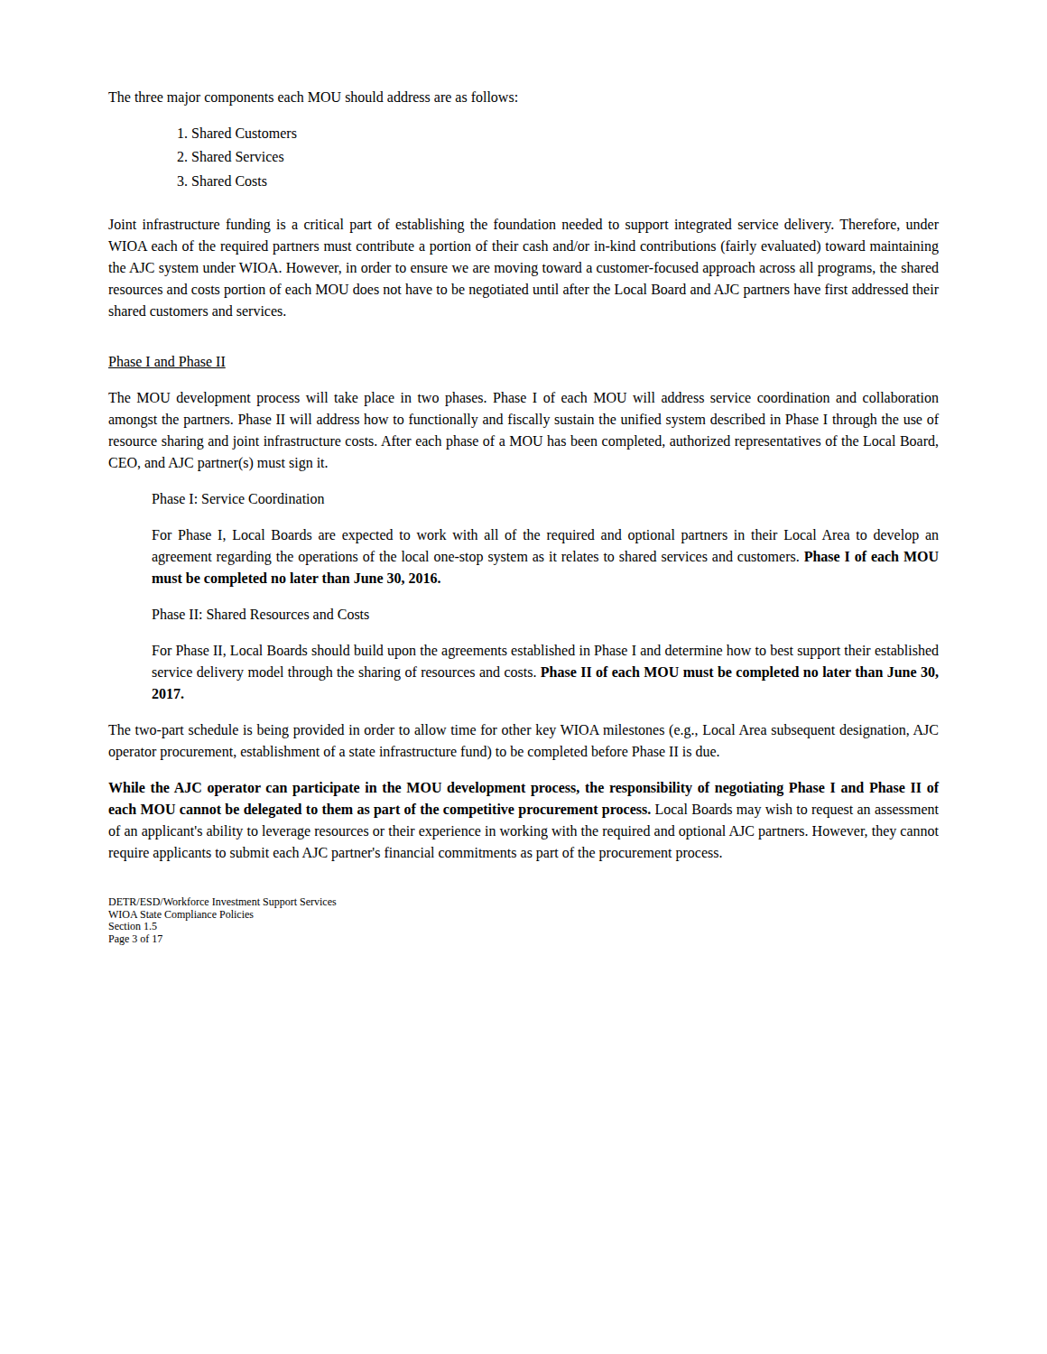The three major components each MOU should address are as follows:
Shared Customers
Shared Services
Shared Costs
Joint infrastructure funding is a critical part of establishing the foundation needed to support integrated service delivery. Therefore, under WIOA each of the required partners must contribute a portion of their cash and/or in-kind contributions (fairly evaluated) toward maintaining the AJC system under WIOA. However, in order to ensure we are moving toward a customer-focused approach across all programs, the shared resources and costs portion of each MOU does not have to be negotiated until after the Local Board and AJC partners have first addressed their shared customers and services.
Phase I and Phase II
The MOU development process will take place in two phases. Phase I of each MOU will address service coordination and collaboration amongst the partners. Phase II will address how to functionally and fiscally sustain the unified system described in Phase I through the use of resource sharing and joint infrastructure costs. After each phase of a MOU has been completed, authorized representatives of the Local Board, CEO, and AJC partner(s) must sign it.
Phase I: Service Coordination
For Phase I, Local Boards are expected to work with all of the required and optional partners in their Local Area to develop an agreement regarding the operations of the local one-stop system as it relates to shared services and customers. Phase I of each MOU must be completed no later than June 30, 2016.
Phase II: Shared Resources and Costs
For Phase II, Local Boards should build upon the agreements established in Phase I and determine how to best support their established service delivery model through the sharing of resources and costs. Phase II of each MOU must be completed no later than June 30, 2017.
The two-part schedule is being provided in order to allow time for other key WIOA milestones (e.g., Local Area subsequent designation, AJC operator procurement, establishment of a state infrastructure fund) to be completed before Phase II is due.
While the AJC operator can participate in the MOU development process, the responsibility of negotiating Phase I and Phase II of each MOU cannot be delegated to them as part of the competitive procurement process. Local Boards may wish to request an assessment of an applicant's ability to leverage resources or their experience in working with the required and optional AJC partners. However, they cannot require applicants to submit each AJC partner's financial commitments as part of the procurement process.
DETR/ESD/Workforce Investment Support Services
WIOA State Compliance Policies
Section 1.5
Page 3 of 17